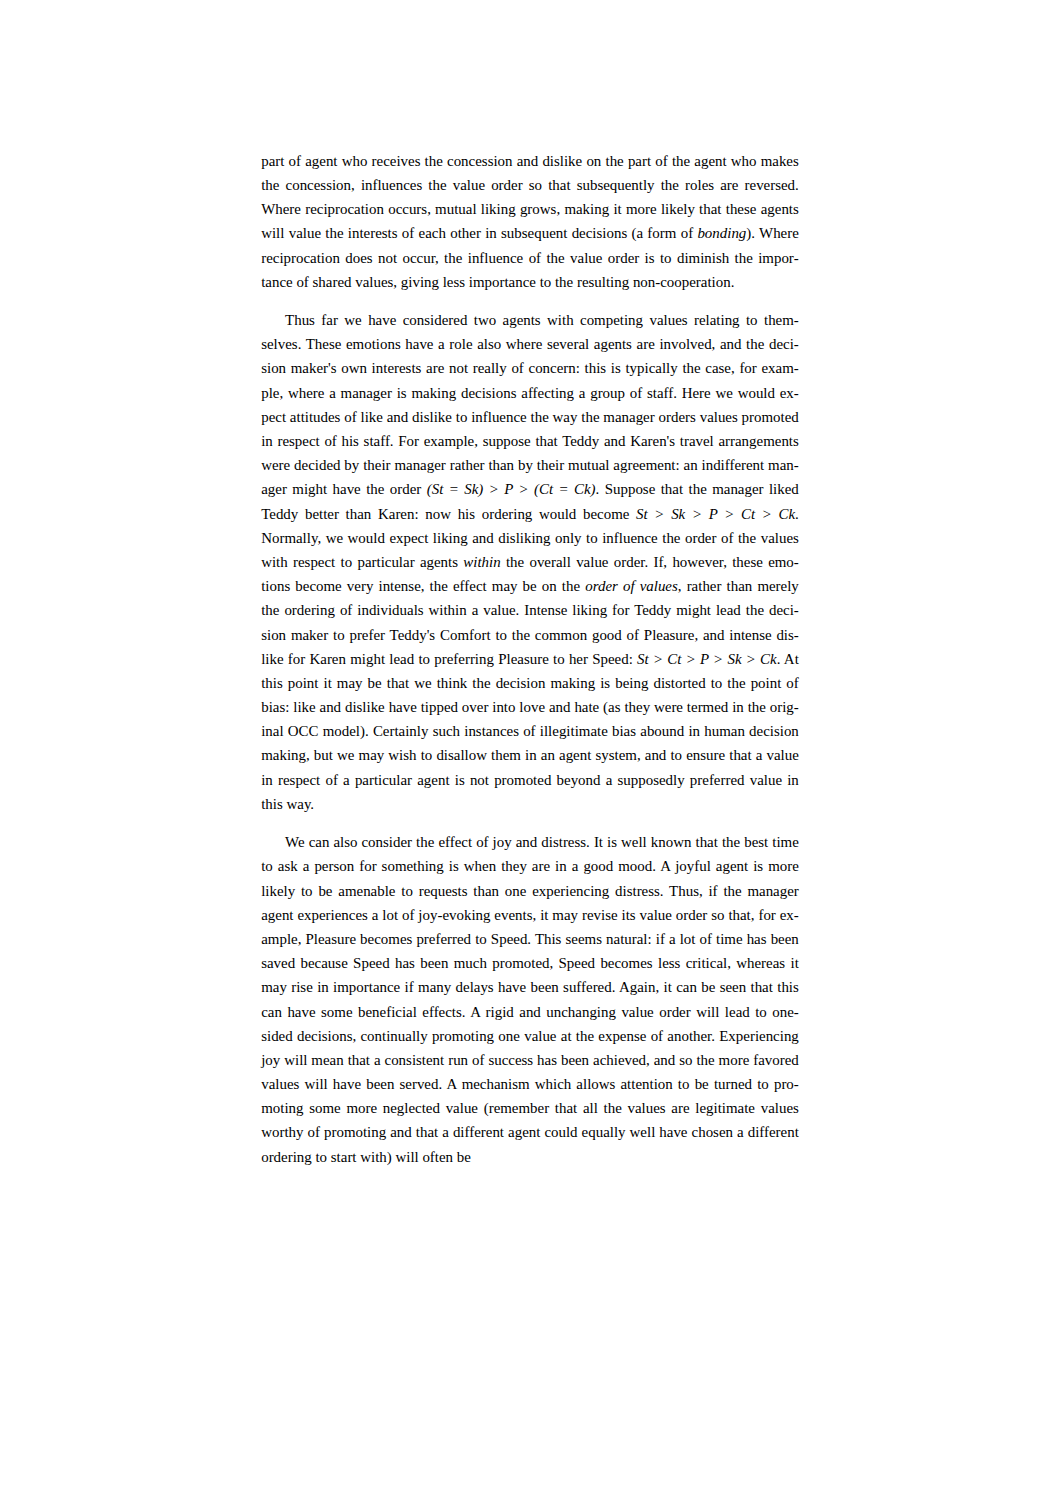part of agent who receives the concession and dislike on the part of the agent who makes the concession, influences the value order so that subsequently the roles are reversed. Where reciprocation occurs, mutual liking grows, making it more likely that these agents will value the interests of each other in subsequent decisions (a form of bonding). Where reciprocation does not occur, the influence of the value order is to diminish the importance of shared values, giving less importance to the resulting non-cooperation.
Thus far we have considered two agents with competing values relating to themselves. These emotions have a role also where several agents are involved, and the decision maker's own interests are not really of concern: this is typically the case, for example, where a manager is making decisions affecting a group of staff. Here we would expect attitudes of like and dislike to influence the way the manager orders values promoted in respect of his staff. For example, suppose that Teddy and Karen's travel arrangements were decided by their manager rather than by their mutual agreement: an indifferent manager might have the order (St = Sk) > P > (Ct = Ck). Suppose that the manager liked Teddy better than Karen: now his ordering would become St > Sk > P > Ct > Ck. Normally, we would expect liking and disliking only to influence the order of the values with respect to particular agents within the overall value order. If, however, these emotions become very intense, the effect may be on the order of values, rather than merely the ordering of individuals within a value. Intense liking for Teddy might lead the decision maker to prefer Teddy's Comfort to the common good of Pleasure, and intense dislike for Karen might lead to preferring Pleasure to her Speed: St > Ct > P > Sk > Ck. At this point it may be that we think the decision making is being distorted to the point of bias: like and dislike have tipped over into love and hate (as they were termed in the original OCC model). Certainly such instances of illegitimate bias abound in human decision making, but we may wish to disallow them in an agent system, and to ensure that a value in respect of a particular agent is not promoted beyond a supposedly preferred value in this way.
We can also consider the effect of joy and distress. It is well known that the best time to ask a person for something is when they are in a good mood. A joyful agent is more likely to be amenable to requests than one experiencing distress. Thus, if the manager agent experiences a lot of joy-evoking events, it may revise its value order so that, for example, Pleasure becomes preferred to Speed. This seems natural: if a lot of time has been saved because Speed has been much promoted, Speed becomes less critical, whereas it may rise in importance if many delays have been suffered. Again, it can be seen that this can have some beneficial effects. A rigid and unchanging value order will lead to one-sided decisions, continually promoting one value at the expense of another. Experiencing joy will mean that a consistent run of success has been achieved, and so the more favored values will have been served. A mechanism which allows attention to be turned to promoting some more neglected value (remember that all the values are legitimate values worthy of promoting and that a different agent could equally well have chosen a different ordering to start with) will often be